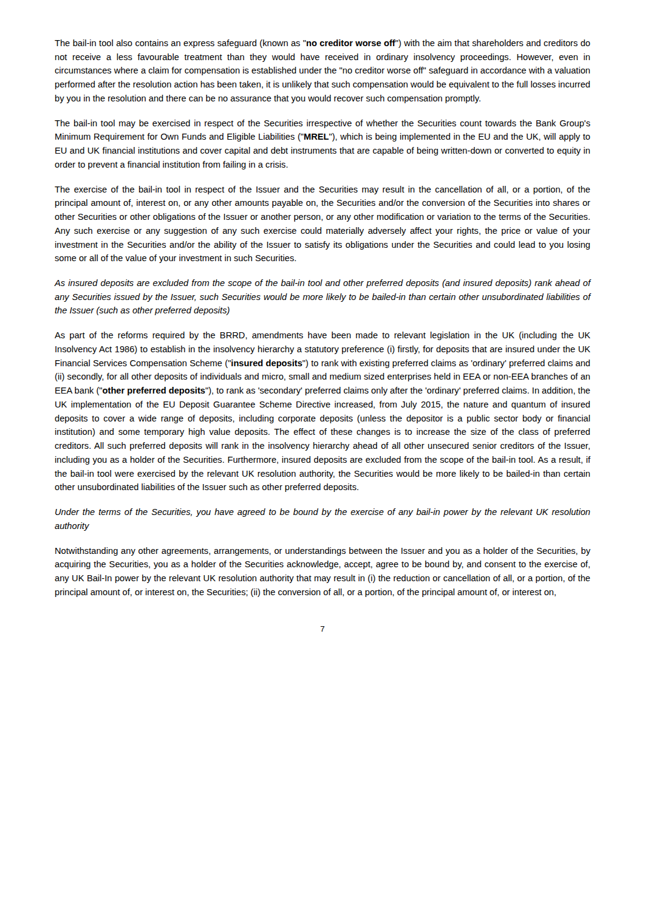The bail-in tool also contains an express safeguard (known as "no creditor worse off") with the aim that shareholders and creditors do not receive a less favourable treatment than they would have received in ordinary insolvency proceedings. However, even in circumstances where a claim for compensation is established under the "no creditor worse off" safeguard in accordance with a valuation performed after the resolution action has been taken, it is unlikely that such compensation would be equivalent to the full losses incurred by you in the resolution and there can be no assurance that you would recover such compensation promptly.
The bail-in tool may be exercised in respect of the Securities irrespective of whether the Securities count towards the Bank Group's Minimum Requirement for Own Funds and Eligible Liabilities ("MREL"), which is being implemented in the EU and the UK, will apply to EU and UK financial institutions and cover capital and debt instruments that are capable of being written-down or converted to equity in order to prevent a financial institution from failing in a crisis.
The exercise of the bail-in tool in respect of the Issuer and the Securities may result in the cancellation of all, or a portion, of the principal amount of, interest on, or any other amounts payable on, the Securities and/or the conversion of the Securities into shares or other Securities or other obligations of the Issuer or another person, or any other modification or variation to the terms of the Securities. Any such exercise or any suggestion of any such exercise could materially adversely affect your rights, the price or value of your investment in the Securities and/or the ability of the Issuer to satisfy its obligations under the Securities and could lead to you losing some or all of the value of your investment in such Securities.
As insured deposits are excluded from the scope of the bail-in tool and other preferred deposits (and insured deposits) rank ahead of any Securities issued by the Issuer, such Securities would be more likely to be bailed-in than certain other unsubordinated liabilities of the Issuer (such as other preferred deposits)
As part of the reforms required by the BRRD, amendments have been made to relevant legislation in the UK (including the UK Insolvency Act 1986) to establish in the insolvency hierarchy a statutory preference (i) firstly, for deposits that are insured under the UK Financial Services Compensation Scheme ("insured deposits") to rank with existing preferred claims as 'ordinary' preferred claims and (ii) secondly, for all other deposits of individuals and micro, small and medium sized enterprises held in EEA or non-EEA branches of an EEA bank ("other preferred deposits"), to rank as 'secondary' preferred claims only after the 'ordinary' preferred claims. In addition, the UK implementation of the EU Deposit Guarantee Scheme Directive increased, from July 2015, the nature and quantum of insured deposits to cover a wide range of deposits, including corporate deposits (unless the depositor is a public sector body or financial institution) and some temporary high value deposits. The effect of these changes is to increase the size of the class of preferred creditors. All such preferred deposits will rank in the insolvency hierarchy ahead of all other unsecured senior creditors of the Issuer, including you as a holder of the Securities. Furthermore, insured deposits are excluded from the scope of the bail-in tool. As a result, if the bail-in tool were exercised by the relevant UK resolution authority, the Securities would be more likely to be bailed-in than certain other unsubordinated liabilities of the Issuer such as other preferred deposits.
Under the terms of the Securities, you have agreed to be bound by the exercise of any bail-in power by the relevant UK resolution authority
Notwithstanding any other agreements, arrangements, or understandings between the Issuer and you as a holder of the Securities, by acquiring the Securities, you as a holder of the Securities acknowledge, accept, agree to be bound by, and consent to the exercise of, any UK Bail-In power by the relevant UK resolution authority that may result in (i) the reduction or cancellation of all, or a portion, of the principal amount of, or interest on, the Securities; (ii) the conversion of all, or a portion, of the principal amount of, or interest on,
7